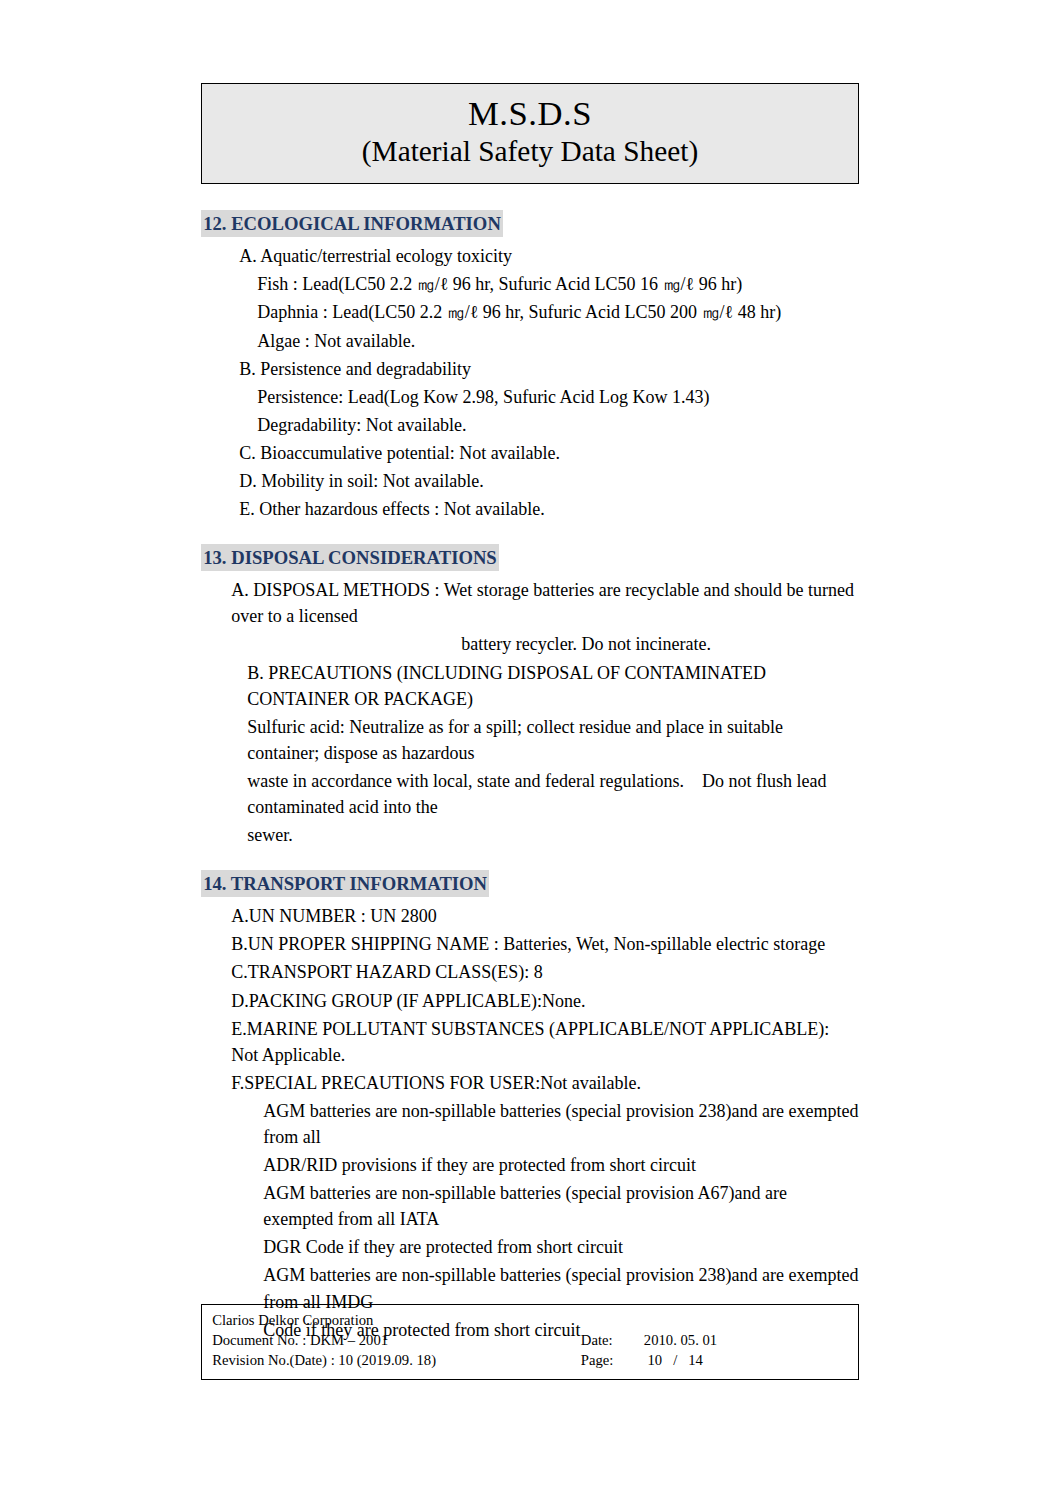M.S.D.S
(Material Safety Data Sheet)
12. ECOLOGICAL INFORMATION
A. Aquatic/terrestrial ecology toxicity
Fish : Lead(LC50 2.2 ㎎/ℓ 96 hr, Sufuric Acid LC50 16 ㎎/ℓ 96 hr)
Daphnia : Lead(LC50 2.2 ㎎/ℓ 96 hr, Sufuric Acid LC50 200 ㎎/ℓ 48 hr)
Algae : Not available.
B. Persistence and degradability
Persistence: Lead(Log Kow 2.98, Sufuric Acid Log Kow 1.43)
Degradability: Not available.
C. Bioaccumulative potential: Not available.
D. Mobility in soil: Not available.
E. Other hazardous effects : Not available.
13. DISPOSAL CONSIDERATIONS
A. DISPOSAL METHODS : Wet storage batteries are recyclable and should be turned over to a licensed
battery recycler. Do not incinerate.
B. PRECAUTIONS (INCLUDING DISPOSAL OF CONTAMINATED CONTAINER OR PACKAGE)
Sulfuric acid: Neutralize as for a spill; collect residue and place in suitable container; dispose as hazardous
waste in accordance with local, state and federal regulations. Do not flush lead contaminated acid into the
sewer.
14. TRANSPORT INFORMATION
A.UN NUMBER : UN 2800
B.UN PROPER SHIPPING NAME : Batteries, Wet, Non-spillable electric storage
C.TRANSPORT HAZARD CLASS(ES): 8
D.PACKING GROUP (IF APPLICABLE):None.
E.MARINE POLLUTANT SUBSTANCES (APPLICABLE/NOT APPLICABLE): Not Applicable.
F.SPECIAL PRECAUTIONS FOR USER:Not available.
AGM batteries are non-spillable batteries (special provision 238)and are exempted from all
ADR/RID provisions if they are protected from short circuit
AGM batteries are non-spillable batteries (special provision A67)and are exempted from all IATA
DGR Code if they are protected from short circuit
AGM batteries are non-spillable batteries (special provision 238)and are exempted from all IMDG
Code if they are protected from short circuit
| Clarios Delkor Corporation | |
| Document No. : DKM – 2001 | Date: 2010. 05. 01 |
| Revision No.(Date) : 10 (2019.09. 18) | Page: 10 / 14 |